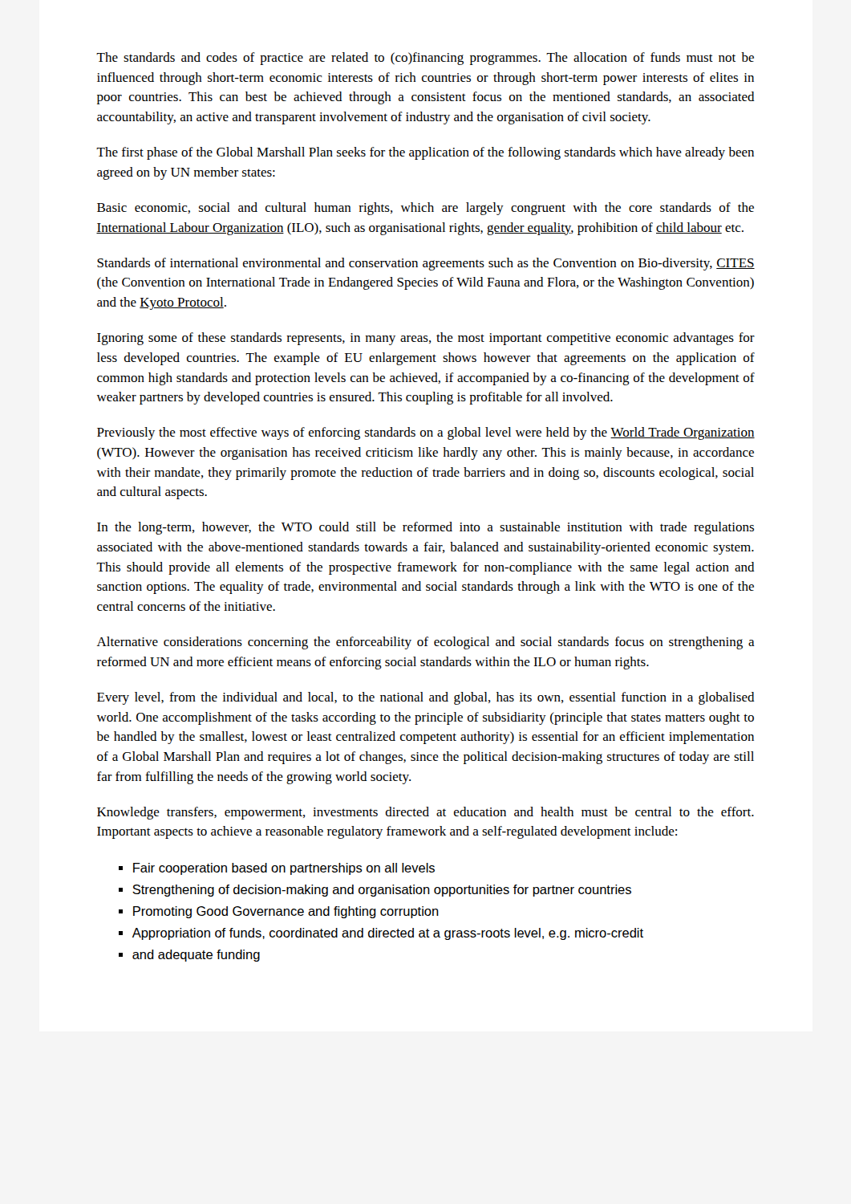The standards and codes of practice are related to (co)financing programmes. The allocation of funds must not be influenced through short-term economic interests of rich countries or through short-term power interests of elites in poor countries. This can best be achieved through a consistent focus on the mentioned standards, an associated accountability, an active and transparent involvement of industry and the organisation of civil society.
The first phase of the Global Marshall Plan seeks for the application of the following standards which have already been agreed on by UN member states:
Basic economic, social and cultural human rights, which are largely congruent with the core standards of the International Labour Organization (ILO), such as organisational rights, gender equality, prohibition of child labour etc.
Standards of international environmental and conservation agreements such as the Convention on Bio-diversity, CITES (the Convention on International Trade in Endangered Species of Wild Fauna and Flora, or the Washington Convention) and the Kyoto Protocol.
Ignoring some of these standards represents, in many areas, the most important competitive economic advantages for less developed countries. The example of EU enlargement shows however that agreements on the application of common high standards and protection levels can be achieved, if accompanied by a co-financing of the development of weaker partners by developed countries is ensured. This coupling is profitable for all involved.
Previously the most effective ways of enforcing standards on a global level were held by the World Trade Organization (WTO). However the organisation has received criticism like hardly any other. This is mainly because, in accordance with their mandate, they primarily promote the reduction of trade barriers and in doing so, discounts ecological, social and cultural aspects.
In the long-term, however, the WTO could still be reformed into a sustainable institution with trade regulations associated with the above-mentioned standards towards a fair, balanced and sustainability-oriented economic system. This should provide all elements of the prospective framework for non-compliance with the same legal action and sanction options. The equality of trade, environmental and social standards through a link with the WTO is one of the central concerns of the initiative.
Alternative considerations concerning the enforceability of ecological and social standards focus on strengthening a reformed UN and more efficient means of enforcing social standards within the ILO or human rights.
Every level, from the individual and local, to the national and global, has its own, essential function in a globalised world. One accomplishment of the tasks according to the principle of subsidiarity (principle that states matters ought to be handled by the smallest, lowest or least centralized competent authority) is essential for an efficient implementation of a Global Marshall Plan and requires a lot of changes, since the political decision-making structures of today are still far from fulfilling the needs of the growing world society.
Knowledge transfers, empowerment, investments directed at education and health must be central to the effort. Important aspects to achieve a reasonable regulatory framework and a self-regulated development include:
Fair cooperation based on partnerships on all levels
Strengthening of decision-making and organisation opportunities for partner countries
Promoting Good Governance and fighting corruption
Appropriation of funds, coordinated and directed at a grass-roots level, e.g. micro-credit
and adequate funding